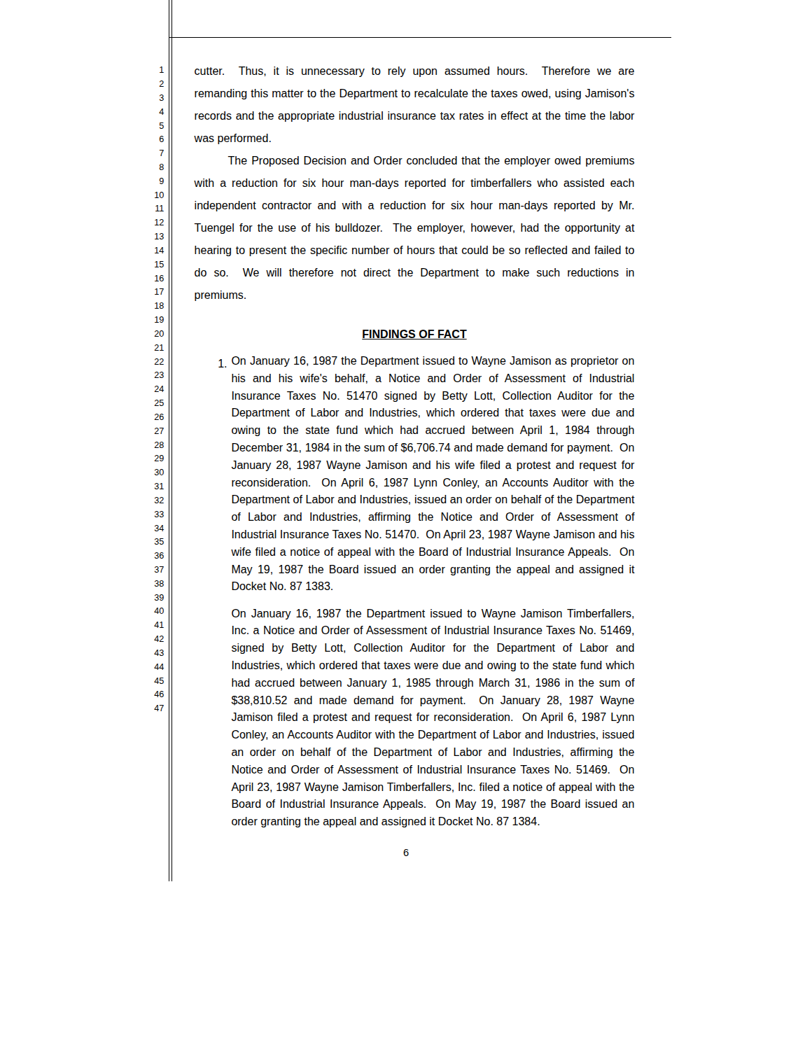1
2
3
4
5
6
7
8
9
10
11
12
13
14
15
16
17
18
19
20
21
22
23
24
25
26
27
28
29
30
31
32
33
34
35
36
37
38
39
40
41
42
43
44
45
46
47
cutter. Thus, it is unnecessary to rely upon assumed hours. Therefore we are remanding this matter to the Department to recalculate the taxes owed, using Jamison's records and the appropriate industrial insurance tax rates in effect at the time the labor was performed.
The Proposed Decision and Order concluded that the employer owed premiums with a reduction for six hour man-days reported for timberfallers who assisted each independent contractor and with a reduction for six hour man-days reported by Mr. Tuengel for the use of his bulldozer. The employer, however, had the opportunity at hearing to present the specific number of hours that could be so reflected and failed to do so. We will therefore not direct the Department to make such reductions in premiums.
FINDINGS OF FACT
1.
On January 16, 1987 the Department issued to Wayne Jamison as proprietor on his and his wife's behalf, a Notice and Order of Assessment of Industrial Insurance Taxes No. 51470 signed by Betty Lott, Collection Auditor for the Department of Labor and Industries, which ordered that taxes were due and owing to the state fund which had accrued between April 1, 1984 through December 31, 1984 in the sum of $6,706.74 and made demand for payment. On January 28, 1987 Wayne Jamison and his wife filed a protest and request for reconsideration. On April 6, 1987 Lynn Conley, an Accounts Auditor with the Department of Labor and Industries, issued an order on behalf of the Department of Labor and Industries, affirming the Notice and Order of Assessment of Industrial Insurance Taxes No. 51470. On April 23, 1987 Wayne Jamison and his wife filed a notice of appeal with the Board of Industrial Insurance Appeals. On May 19, 1987 the Board issued an order granting the appeal and assigned it Docket No. 87 1383.
On January 16, 1987 the Department issued to Wayne Jamison Timberfallers, Inc. a Notice and Order of Assessment of Industrial Insurance Taxes No. 51469, signed by Betty Lott, Collection Auditor for the Department of Labor and Industries, which ordered that taxes were due and owing to the state fund which had accrued between January 1, 1985 through March 31, 1986 in the sum of $38,810.52 and made demand for payment. On January 28, 1987 Wayne Jamison filed a protest and request for reconsideration. On April 6, 1987 Lynn Conley, an Accounts Auditor with the Department of Labor and Industries, issued an order on behalf of the Department of Labor and Industries, affirming the Notice and Order of Assessment of Industrial Insurance Taxes No. 51469. On April 23, 1987 Wayne Jamison Timberfallers, Inc. filed a notice of appeal with the Board of Industrial Insurance Appeals. On May 19, 1987 the Board issued an order granting the appeal and assigned it Docket No. 87 1384.
6